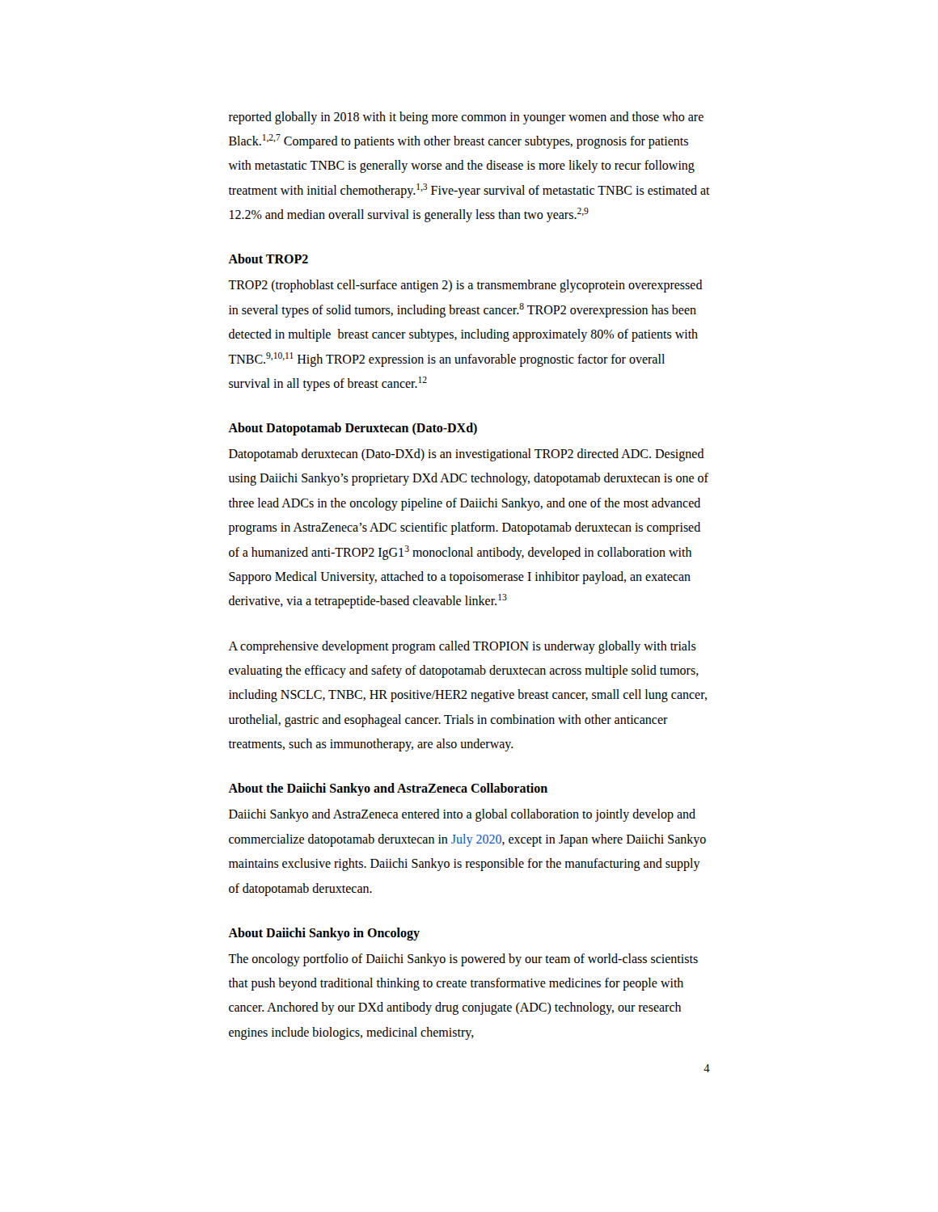reported globally in 2018 with it being more common in younger women and those who are Black.1,2,7 Compared to patients with other breast cancer subtypes, prognosis for patients with metastatic TNBC is generally worse and the disease is more likely to recur following treatment with initial chemotherapy.1,3 Five-year survival of metastatic TNBC is estimated at 12.2% and median overall survival is generally less than two years.2,9
About TROP2
TROP2 (trophoblast cell-surface antigen 2) is a transmembrane glycoprotein overexpressed in several types of solid tumors, including breast cancer.8 TROP2 overexpression has been detected in multiple breast cancer subtypes, including approximately 80% of patients with TNBC.9,10,11 High TROP2 expression is an unfavorable prognostic factor for overall survival in all types of breast cancer.12
About Datopotamab Deruxtecan (Dato-DXd)
Datopotamab deruxtecan (Dato-DXd) is an investigational TROP2 directed ADC. Designed using Daiichi Sankyo’s proprietary DXd ADC technology, datopotamab deruxtecan is one of three lead ADCs in the oncology pipeline of Daiichi Sankyo, and one of the most advanced programs in AstraZeneca’s ADC scientific platform. Datopotamab deruxtecan is comprised of a humanized anti-TROP2 IgG13 monoclonal antibody, developed in collaboration with Sapporo Medical University, attached to a topoisomerase I inhibitor payload, an exatecan derivative, via a tetrapeptide-based cleavable linker.13
A comprehensive development program called TROPION is underway globally with trials evaluating the efficacy and safety of datopotamab deruxtecan across multiple solid tumors, including NSCLC, TNBC, HR positive/HER2 negative breast cancer, small cell lung cancer, urothelial, gastric and esophageal cancer. Trials in combination with other anticancer treatments, such as immunotherapy, are also underway.
About the Daiichi Sankyo and AstraZeneca Collaboration
Daiichi Sankyo and AstraZeneca entered into a global collaboration to jointly develop and commercialize datopotamab deruxtecan in July 2020, except in Japan where Daiichi Sankyo maintains exclusive rights. Daiichi Sankyo is responsible for the manufacturing and supply of datopotamab deruxtecan.
About Daiichi Sankyo in Oncology
The oncology portfolio of Daiichi Sankyo is powered by our team of world-class scientists that push beyond traditional thinking to create transformative medicines for people with cancer. Anchored by our DXd antibody drug conjugate (ADC) technology, our research engines include biologics, medicinal chemistry,
4